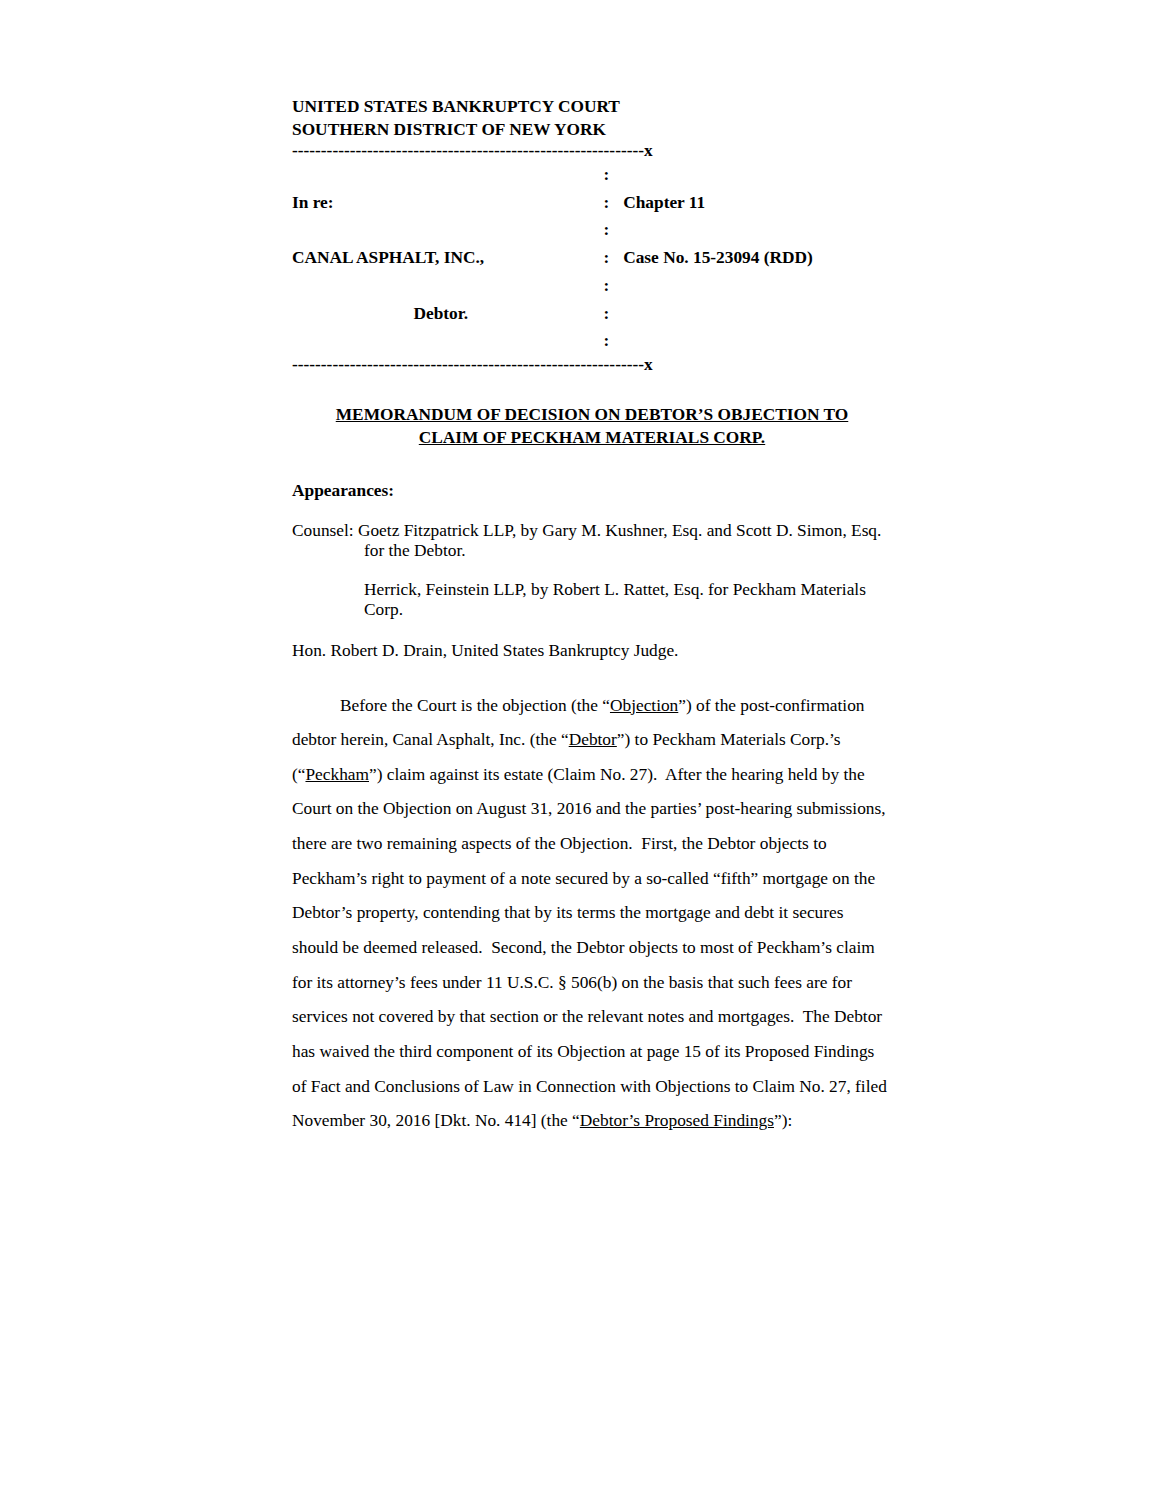UNITED STATES BANKRUPTCY COURT
SOUTHERN DISTRICT OF NEW YORK
-------------------------------------------------------------x
| | : | |
| In re: | : | Chapter 11 |
| | : | |
| CANAL ASPHALT, INC., | : | Case No. 15-23094 (RDD) |
| | : | |
| Debtor. | : | |
| | : | |
-------------------------------------------------------------x
MEMORANDUM OF DECISION ON DEBTOR’S OBJECTION TO
CLAIM OF PECKHAM MATERIALS CORP.
Appearances:
Counsel: Goetz Fitzpatrick LLP, by Gary M. Kushner, Esq. and Scott D. Simon, Esq. for the Debtor.
Herrick, Feinstein LLP, by Robert L. Rattet, Esq. for Peckham Materials Corp.
Hon. Robert D. Drain, United States Bankruptcy Judge.
Before the Court is the objection (the “Objection”) of the post-confirmation debtor herein, Canal Asphalt, Inc. (the “Debtor”) to Peckham Materials Corp.’s (“Peckham”) claim against its estate (Claim No. 27). After the hearing held by the Court on the Objection on August 31, 2016 and the parties’ post-hearing submissions, there are two remaining aspects of the Objection. First, the Debtor objects to Peckham’s right to payment of a note secured by a so-called “fifth” mortgage on the Debtor’s property, contending that by its terms the mortgage and debt it secures should be deemed released. Second, the Debtor objects to most of Peckham’s claim for its attorney’s fees under 11 U.S.C. § 506(b) on the basis that such fees are for services not covered by that section or the relevant notes and mortgages. The Debtor has waived the third component of its Objection at page 15 of its Proposed Findings of Fact and Conclusions of Law in Connection with Objections to Claim No. 27, filed November 30, 2016 [Dkt. No. 414] (the “Debtor’s Proposed Findings”):